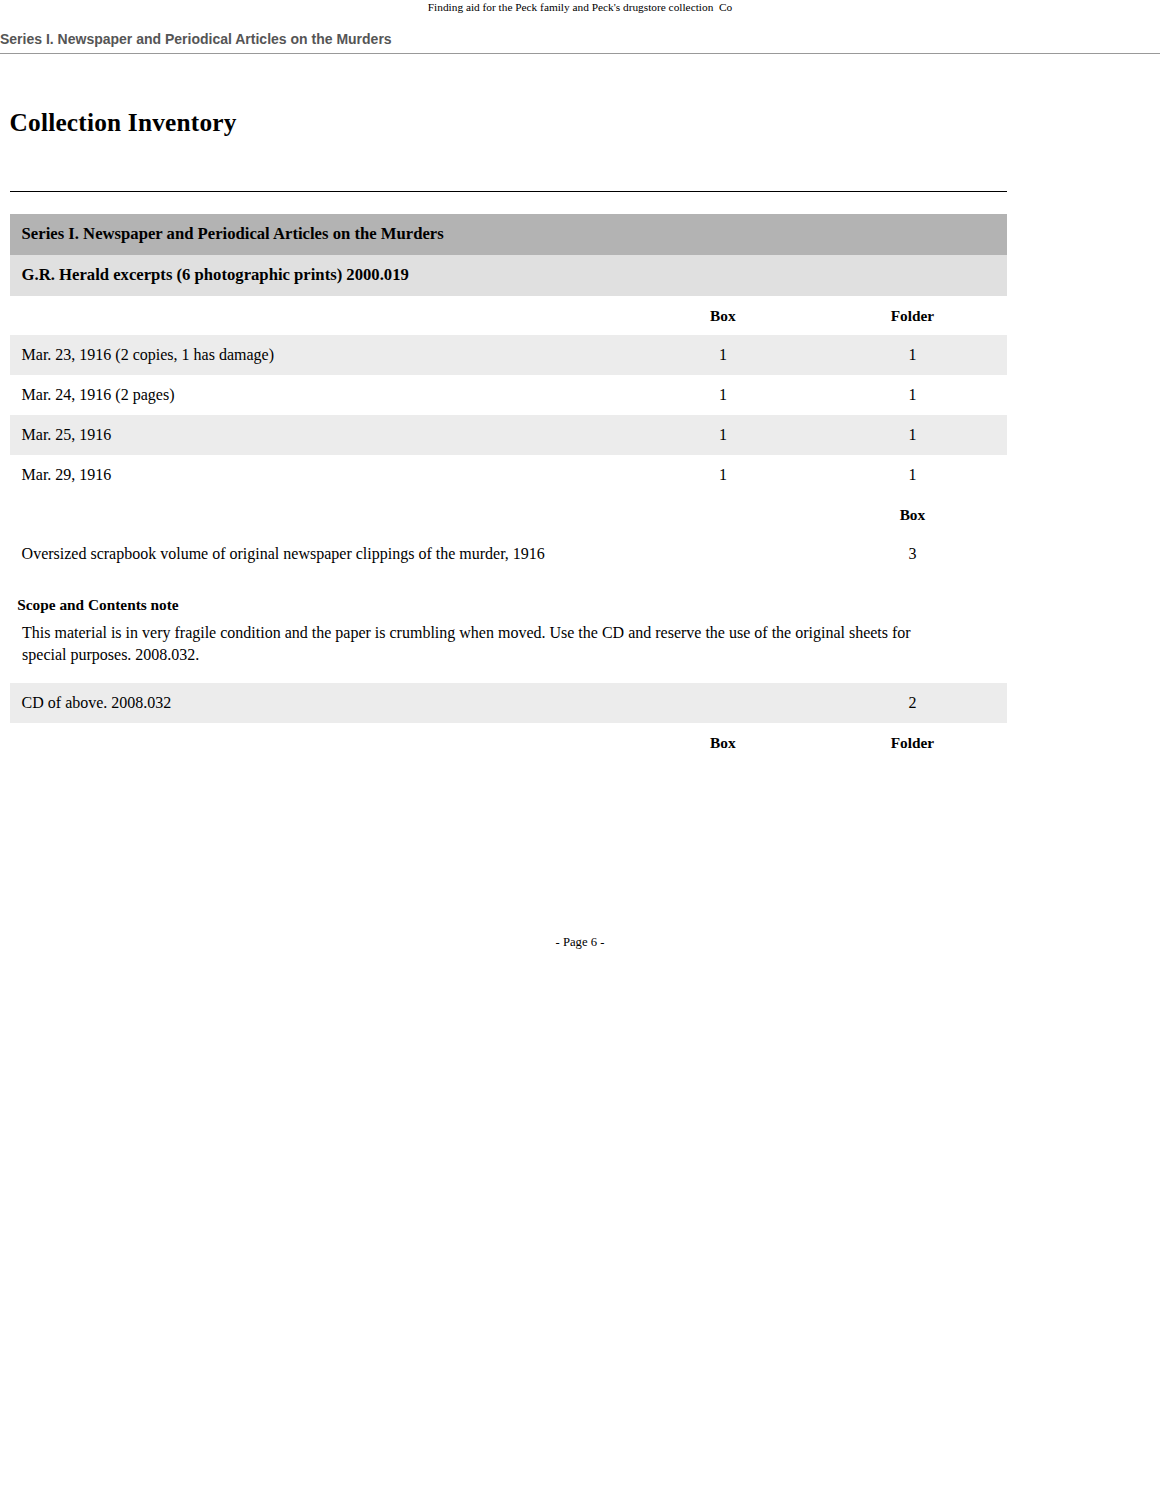Finding aid for the Peck family and Peck's drugstore collection Co
Series I. Newspaper and Periodical Articles on the Murders
Collection Inventory
| Series I. Newspaper and Periodical Articles on the Murders |
| G.R. Herald excerpts (6 photographic prints) 2000.019 |
| | Box | Folder |
| Mar. 23, 1916 (2 copies, 1 has damage) | 1 | 1 |
| Mar. 24, 1916 (2 pages) | 1 | 1 |
| Mar. 25, 1916 | 1 | 1 |
| Mar. 29, 1916 | 1 | 1 |
| | | Box |
| Oversized scrapbook volume of original newspaper clippings of the murder, 1916 | | 3 |
Scope and Contents note
This material is in very fragile condition and the paper is crumbling when moved. Use the CD and reserve the use of the original sheets for special purposes. 2008.032.
| CD of above. 2008.032 | | 2 |
| | Box | Folder |
- Page 6 -